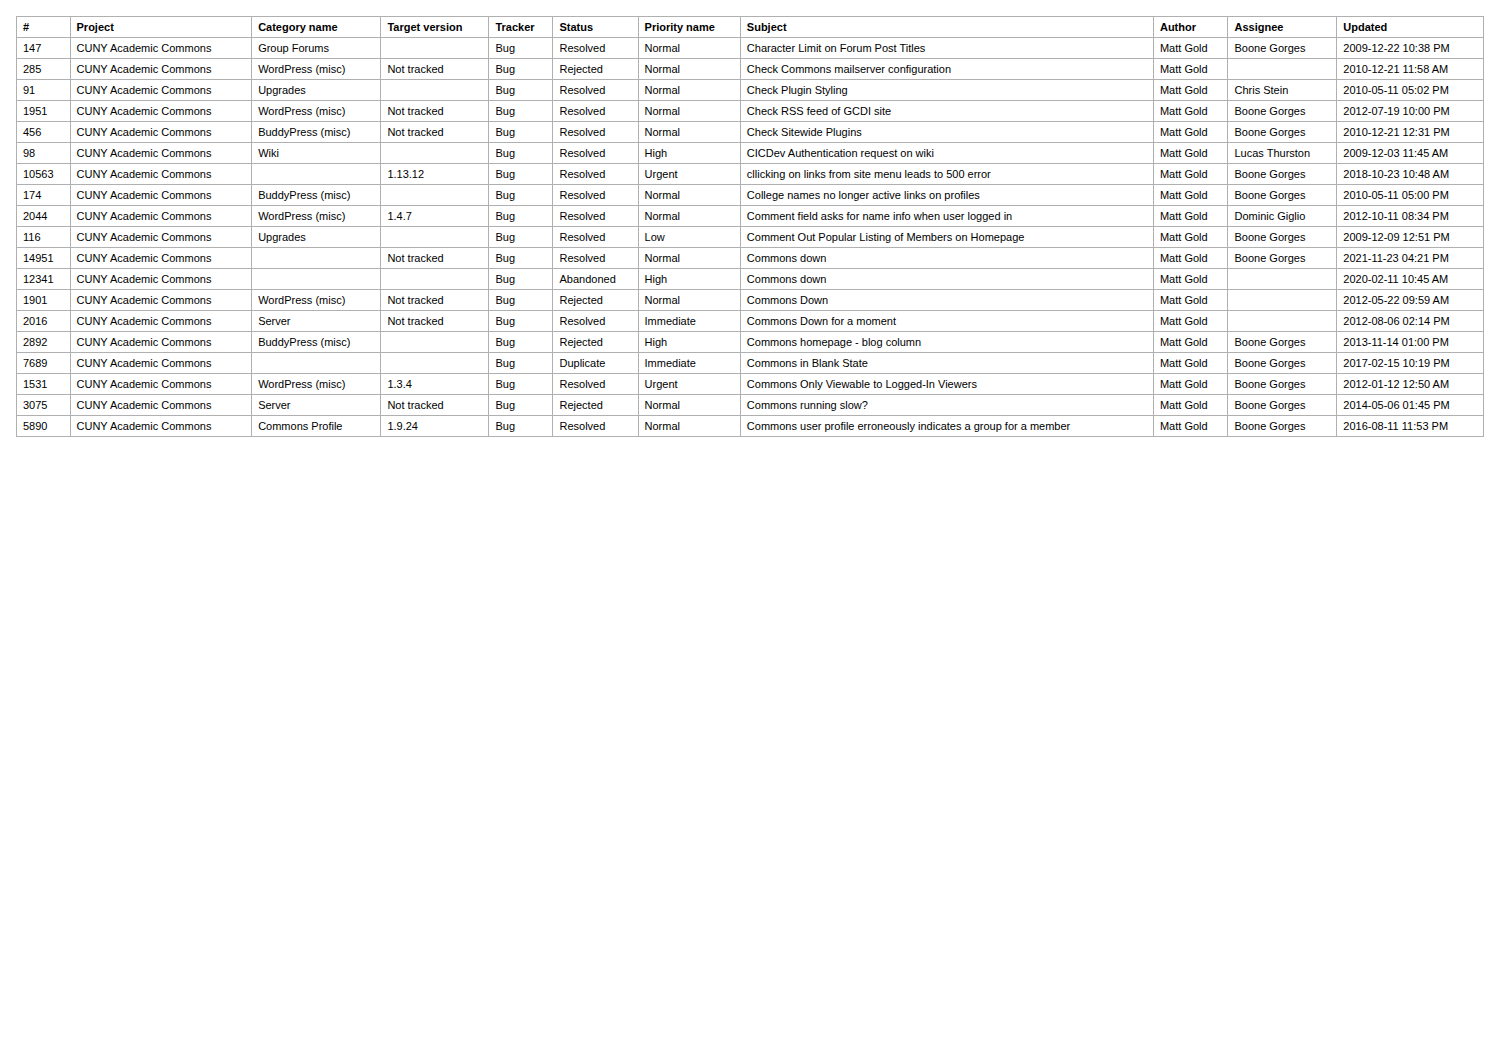| # | Project | Category name | Target version | Tracker | Status | Priority name | Subject | Author | Assignee | Updated |
| --- | --- | --- | --- | --- | --- | --- | --- | --- | --- | --- |
| 147 | CUNY Academic Commons | Group Forums | | Bug | Resolved | Normal | Character Limit on Forum Post Titles | Matt Gold | Boone Gorges | 2009-12-22 10:38 PM |
| 285 | CUNY Academic Commons | WordPress (misc) | Not tracked | Bug | Rejected | Normal | Check Commons mailserver configuration | Matt Gold | | 2010-12-21 11:58 AM |
| 91 | CUNY Academic Commons | Upgrades | | Bug | Resolved | Normal | Check Plugin Styling | Matt Gold | Chris Stein | 2010-05-11 05:02 PM |
| 1951 | CUNY Academic Commons | WordPress (misc) | Not tracked | Bug | Resolved | Normal | Check RSS feed of GCDI site | Matt Gold | Boone Gorges | 2012-07-19 10:00 PM |
| 456 | CUNY Academic Commons | BuddyPress (misc) | Not tracked | Bug | Resolved | Normal | Check Sitewide Plugins | Matt Gold | Boone Gorges | 2010-12-21 12:31 PM |
| 98 | CUNY Academic Commons | Wiki | | Bug | Resolved | High | CICDev Authentication request on wiki | Matt Gold | Lucas Thurston | 2009-12-03 11:45 AM |
| 10563 | CUNY Academic Commons | | 1.13.12 | Bug | Resolved | Urgent | cllicking on links from site menu leads to 500 error | Matt Gold | Boone Gorges | 2018-10-23 10:48 AM |
| 174 | CUNY Academic Commons | BuddyPress (misc) | | Bug | Resolved | Normal | College names no longer active links on profiles | Matt Gold | Boone Gorges | 2010-05-11 05:00 PM |
| 2044 | CUNY Academic Commons | WordPress (misc) | 1.4.7 | Bug | Resolved | Normal | Comment field asks for name info when user logged in | Matt Gold | Dominic Giglio | 2012-10-11 08:34 PM |
| 116 | CUNY Academic Commons | Upgrades | | Bug | Resolved | Low | Comment Out Popular Listing of Members on Homepage | Matt Gold | Boone Gorges | 2009-12-09 12:51 PM |
| 14951 | CUNY Academic Commons | | Not tracked | Bug | Resolved | Normal | Commons down | Matt Gold | Boone Gorges | 2021-11-23 04:21 PM |
| 12341 | CUNY Academic Commons | | | Bug | Abandoned | High | Commons down | Matt Gold | | 2020-02-11 10:45 AM |
| 1901 | CUNY Academic Commons | WordPress (misc) | Not tracked | Bug | Rejected | Normal | Commons Down | Matt Gold | | 2012-05-22 09:59 AM |
| 2016 | CUNY Academic Commons | Server | Not tracked | Bug | Resolved | Immediate | Commons Down for a moment | Matt Gold | | 2012-08-06 02:14 PM |
| 2892 | CUNY Academic Commons | BuddyPress (misc) | | Bug | Rejected | High | Commons homepage - blog column | Matt Gold | Boone Gorges | 2013-11-14 01:00 PM |
| 7689 | CUNY Academic Commons | | | Bug | Duplicate | Immediate | Commons in Blank State | Matt Gold | Boone Gorges | 2017-02-15 10:19 PM |
| 1531 | CUNY Academic Commons | WordPress (misc) | 1.3.4 | Bug | Resolved | Urgent | Commons Only Viewable to Logged-In Viewers | Matt Gold | Boone Gorges | 2012-01-12 12:50 AM |
| 3075 | CUNY Academic Commons | Server | Not tracked | Bug | Rejected | Normal | Commons running slow? | Matt Gold | Boone Gorges | 2014-05-06 01:45 PM |
| 5890 | CUNY Academic Commons | Commons Profile | 1.9.24 | Bug | Resolved | Normal | Commons user profile erroneously indicates a group for a member | Matt Gold | Boone Gorges | 2016-08-11 11:53 PM |